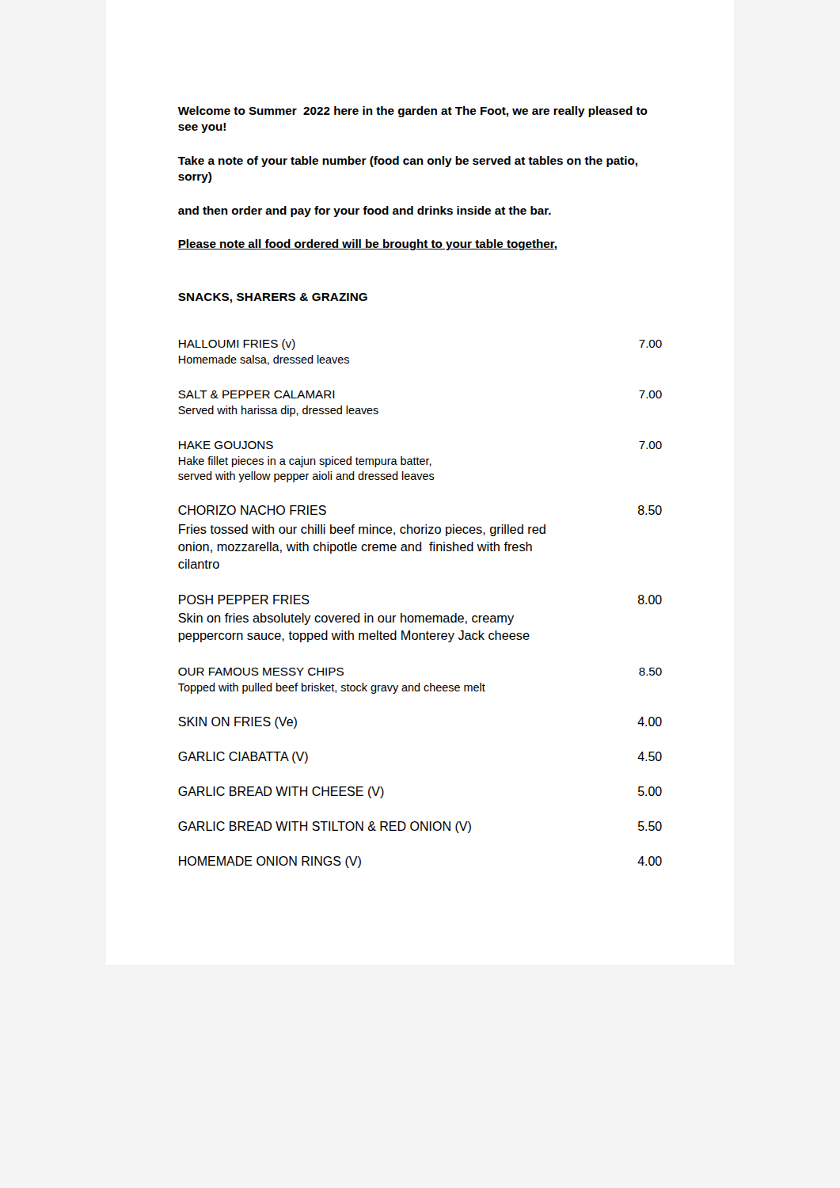Welcome to Summer 2022 here in the garden at The Foot, we are really pleased to see you!
Take a note of your table number (food can only be served at tables on the patio, sorry)
and then order and pay for your food and drinks inside at the bar.
Please note all food ordered will be brought to your table together,
SNACKS, SHARERS & GRAZING
HALLOUMI FRIES (v)
7.00
Homemade salsa, dressed leaves
SALT & PEPPER CALAMARI
7.00
Served with harissa dip, dressed leaves
HAKE GOUJONS
7.00
Hake fillet pieces in a cajun spiced tempura batter,
served with yellow pepper aioli and dressed leaves
CHORIZO NACHO FRIES
8.50
Fries tossed with our chilli beef mince, chorizo pieces, grilled red onion, mozzarella, with chipotle creme and finished with fresh cilantro
POSH PEPPER FRIES
8.00
Skin on fries absolutely covered in our homemade, creamy peppercorn sauce, topped with melted Monterey Jack cheese
OUR FAMOUS MESSY CHIPS
8.50
Topped with pulled beef brisket, stock gravy and cheese melt
SKIN ON FRIES (Ve)
4.00
GARLIC CIABATTA (V)
4.50
GARLIC BREAD WITH CHEESE (V)
5.00
GARLIC BREAD WITH STILTON & RED ONION (V)
5.50
HOMEMADE ONION RINGS (V)
4.00